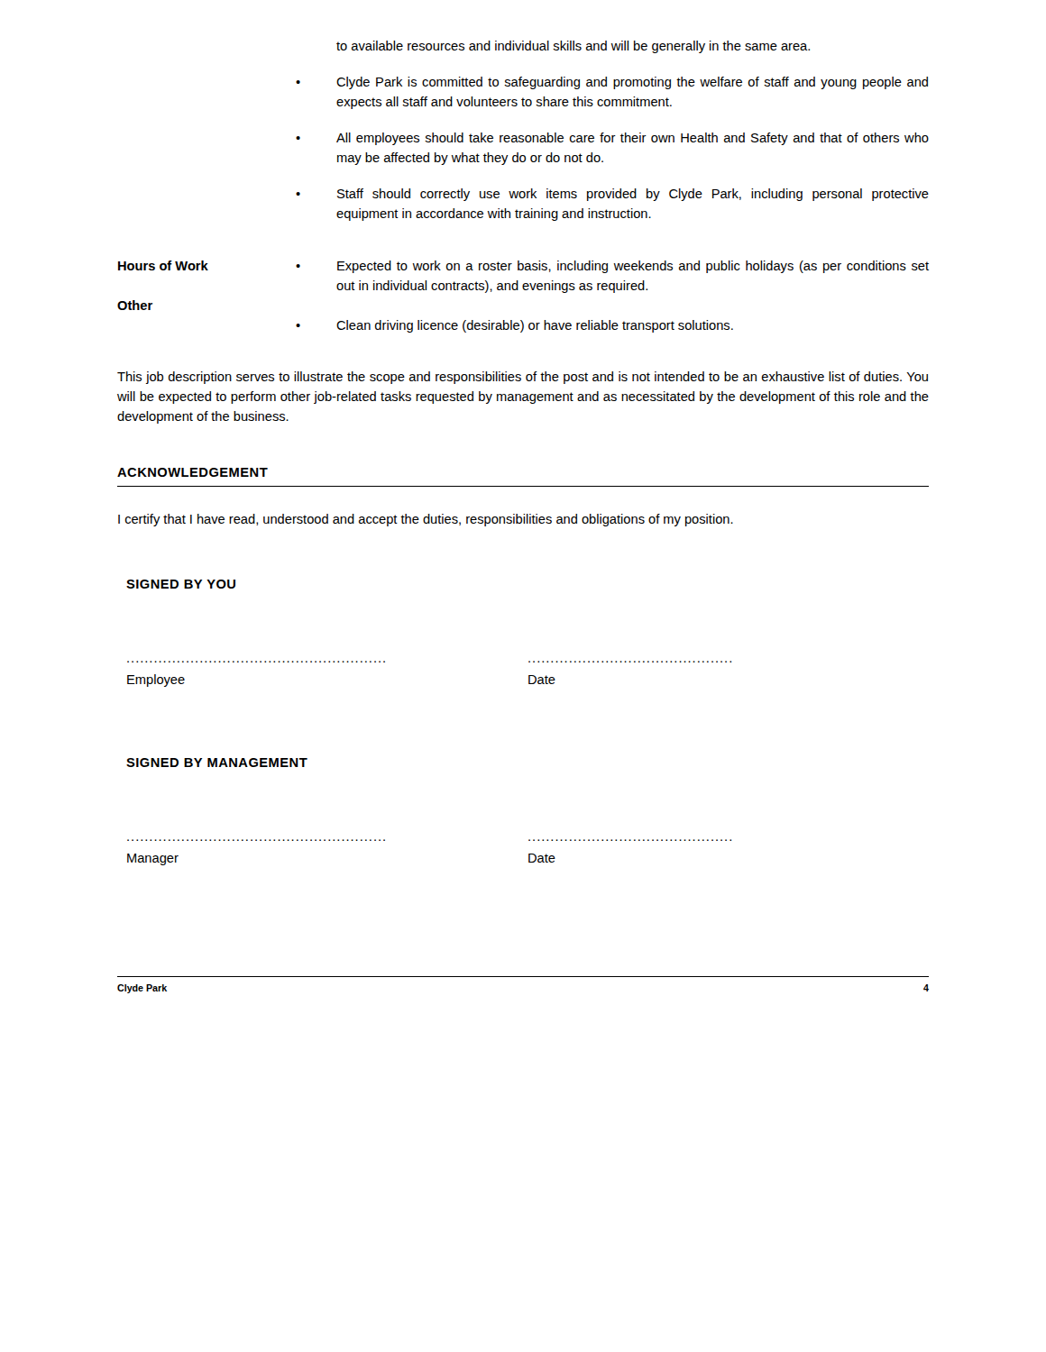| | | to available resources and individual skills and will be generally in the same area. |
| | • | Clyde Park is committed to safeguarding and promoting the welfare of staff and young people and expects all staff and volunteers to share this commitment. |
| | • | All employees should take reasonable care for their own Health and Safety and that of others who may be affected by what they do or do not do. |
| | • | Staff should correctly use work items provided by Clyde Park, including personal protective equipment in accordance with training and instruction. |
| Hours of Work | • | Expected to work on a roster basis, including weekends and public holidays (as per conditions set out in individual contracts), and evenings as required. |
| Other | | |
| | • | Clean driving licence (desirable) or have reliable transport solutions. |
This job description serves to illustrate the scope and responsibilities of the post and is not intended to be an exhaustive list of duties. You will be expected to perform other job-related tasks requested by management and as necessitated by the development of this role and the development of the business.
ACKNOWLEDGEMENT
I certify that I have read, understood and accept the duties, responsibilities and obligations of my position.
SIGNED BY YOU
| ......................................................... Employee | ............................................. Date |
SIGNED BY MANAGEMENT
| ......................................................... Manager | ............................................. Date |
Clyde Park 4